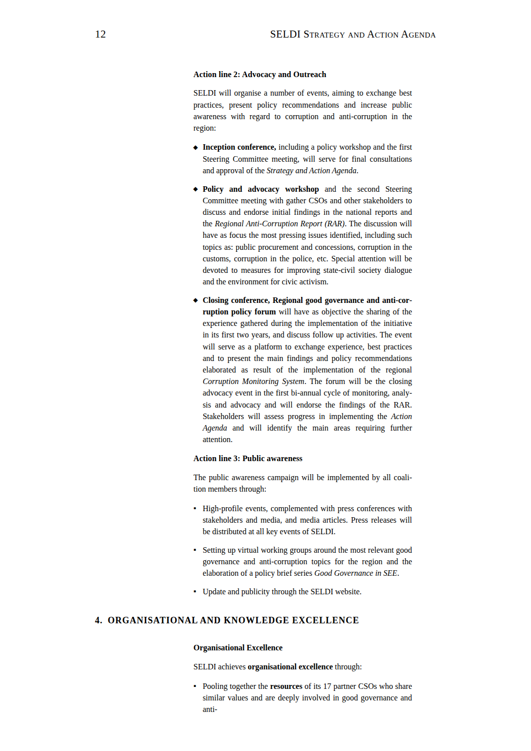12
SELDI Strategy and Action Agenda
Action line 2: Advocacy and Outreach
SELDI will organise a number of events, aiming to exchange best practices, present policy recommendations and increase public awareness with regard to corruption and anti-corruption in the region:
Inception conference, including a policy workshop and the first Steering Committee meeting, will serve for final consultations and approval of the Strategy and Action Agenda.
Policy and advocacy workshop and the second Steering Committee meeting with gather CSOs and other stakeholders to discuss and endorse initial findings in the national reports and the Regional Anti-Corruption Report (RAR). The discussion will have as focus the most pressing issues identified, including such topics as: public procurement and concessions, corruption in the customs, corruption in the police, etc. Special attention will be devoted to measures for improving state-civil society dialogue and the environment for civic activism.
Closing conference, Regional good governance and anti-corruption policy forum will have as objective the sharing of the experience gathered during the implementation of the initiative in its first two years, and discuss follow up activities. The event will serve as a platform to exchange experience, best practices and to present the main findings and policy recommendations elaborated as result of the implementation of the regional Corruption Monitoring System. The forum will be the closing advocacy event in the first bi-annual cycle of monitoring, analysis and advocacy and will endorse the findings of the RAR. Stakeholders will assess progress in implementing the Action Agenda and will identify the main areas requiring further attention.
Action line 3: Public awareness
The public awareness campaign will be implemented by all coalition members through:
High-profile events, complemented with press conferences with stakeholders and media, and media articles. Press releases will be distributed at all key events of SELDI.
Setting up virtual working groups around the most relevant good governance and anti-corruption topics for the region and the elaboration of a policy brief series Good Governance in SEE.
Update and publicity through the SELDI website.
4. Organisational and Knowledge Excellence
Organisational Excellence
SELDI achieves organisational excellence through:
Pooling together the resources of its 17 partner CSOs who share similar values and are deeply involved in good governance and anti-